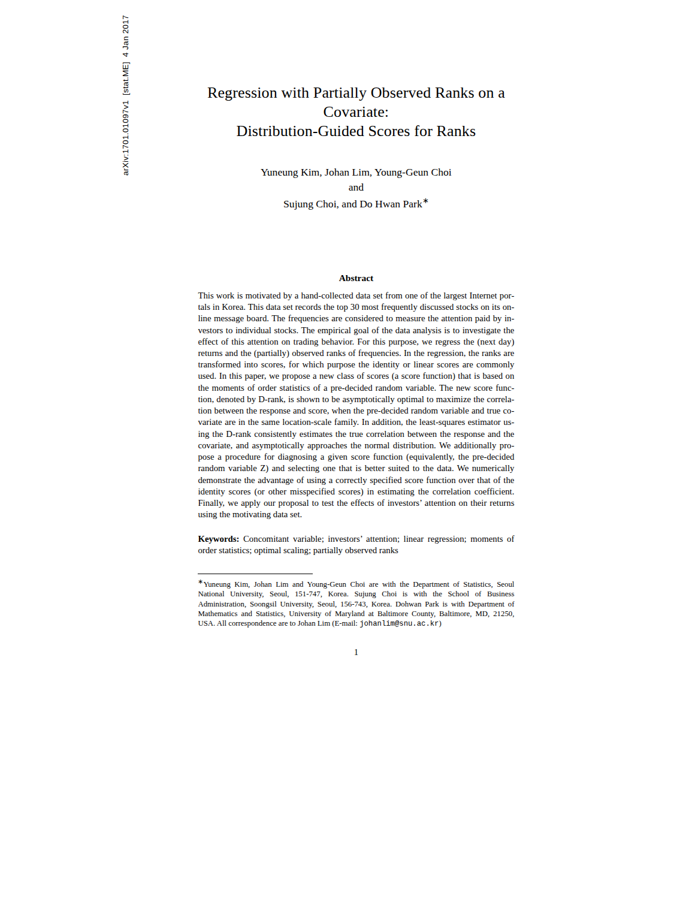arXiv:1701.01097v1 [stat.ME] 4 Jan 2017
Regression with Partially Observed Ranks on a
Covariate:
Distribution-Guided Scores for Ranks
Yuneung Kim, Johan Lim, Young-Geun Choi and Sujung Choi, and Do Hwan Park∗
Abstract
This work is motivated by a hand-collected data set from one of the largest Internet portals in Korea. This data set records the top 30 most frequently discussed stocks on its on-line message board. The frequencies are considered to measure the attention paid by investors to individual stocks. The empirical goal of the data analysis is to investigate the effect of this attention on trading behavior. For this purpose, we regress the (next day) returns and the (partially) observed ranks of frequencies. In the regression, the ranks are transformed into scores, for which purpose the identity or linear scores are commonly used. In this paper, we propose a new class of scores (a score function) that is based on the moments of order statistics of a pre-decided random variable. The new score function, denoted by D-rank, is shown to be asymptotically optimal to maximize the correlation between the response and score, when the pre-decided random variable and true covariate are in the same location-scale family. In addition, the least-squares estimator using the D-rank consistently estimates the true correlation between the response and the covariate, and asymptotically approaches the normal distribution. We additionally propose a procedure for diagnosing a given score function (equivalently, the pre-decided random variable Z) and selecting one that is better suited to the data. We numerically demonstrate the advantage of using a correctly specified score function over that of the identity scores (or other misspecified scores) in estimating the correlation coefficient. Finally, we apply our proposal to test the effects of investors’ attention on their returns using the motivating data set.
Keywords: Concomitant variable; investors’ attention; linear regression; moments of order statistics; optimal scaling; partially observed ranks
∗Yuneung Kim, Johan Lim and Young-Geun Choi are with the Department of Statistics, Seoul National University, Seoul, 151-747, Korea. Sujung Choi is with the School of Business Administration, Soongsil University, Seoul, 156-743, Korea. Dohwan Park is with Department of Mathematics and Statistics, University of Maryland at Baltimore County, Baltimore, MD, 21250, USA. All correspondence are to Johan Lim (E-mail: johanlim@snu.ac.kr)
1